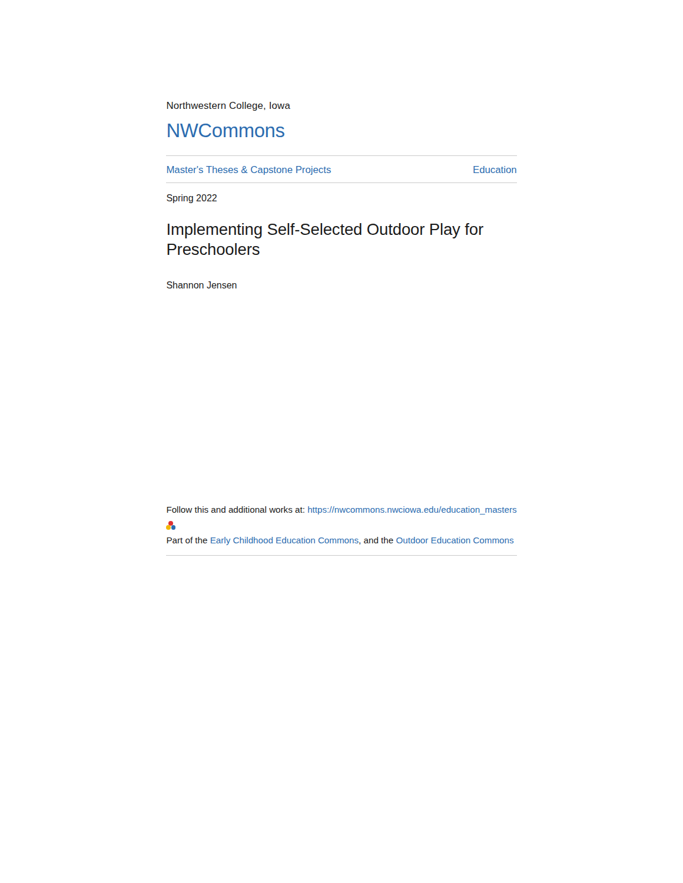Northwestern College, Iowa
NWCommons
Master's Theses & Capstone Projects
Education
Spring 2022
Implementing Self-Selected Outdoor Play for Preschoolers
Shannon Jensen
Follow this and additional works at: https://nwcommons.nwciowa.edu/education_masters
Part of the Early Childhood Education Commons, and the Outdoor Education Commons